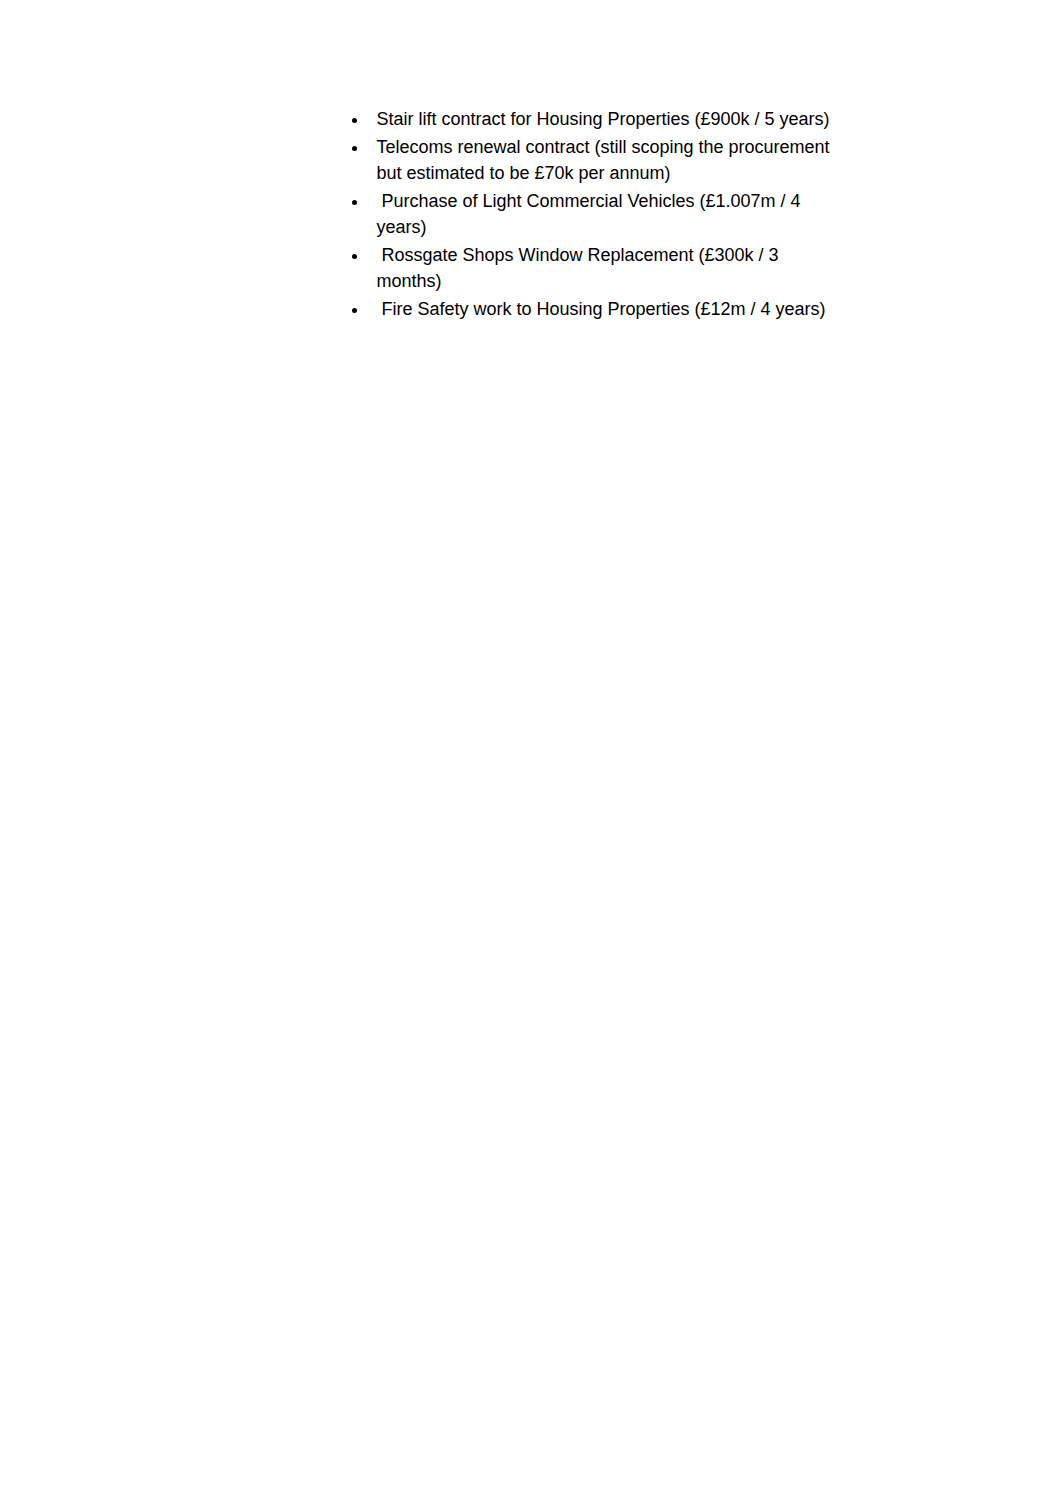Stair lift contract for Housing Properties (£900k / 5 years)
Telecoms renewal contract (still scoping the procurement but estimated to be £70k per annum)
Purchase of Light Commercial Vehicles (£1.007m / 4 years)
Rossgate Shops Window Replacement (£300k / 3 months)
Fire Safety work to Housing Properties (£12m / 4 years)